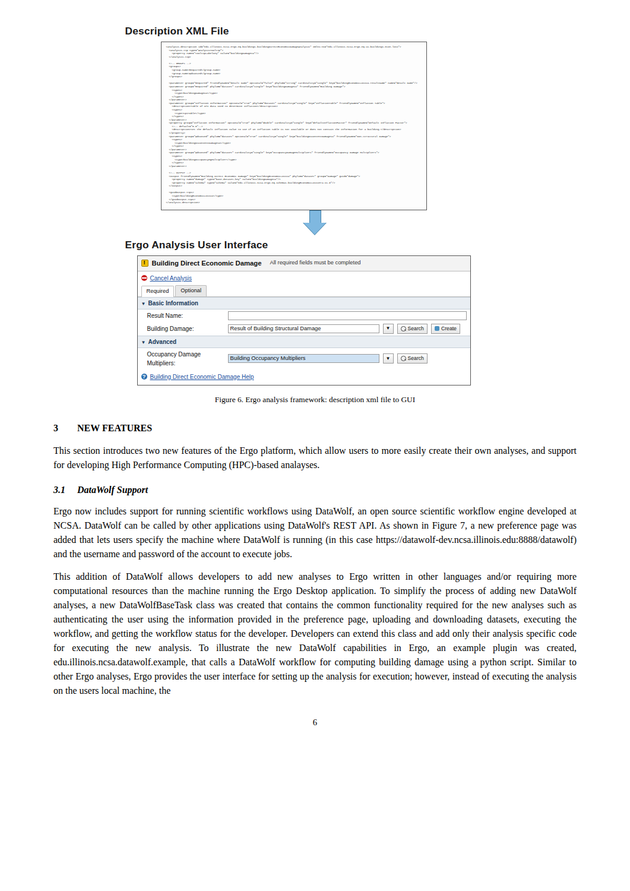Description XML File
<analysis-description id="edu.illinois.ncsa.ergo.eq.buildings.buildingDirectEconomicDamageAnalysis" xmlns:ns="edu.illinois.ncsa.ergo.eq.ui.buildings.econ.loss"> <analysis-tip type="AnalysisTooltip"> <property name="tooltipLabelKey" value="buildingDamageV4"/> </analysis-tip> <!-- GROUPS --> <groups> <group-name>Required</group-name> <group-name>Advanced</group-name> </groups> <parameter group="Required" friendlyName="Result Name" optional="false" phylum="string" cardinality="single" key="buildingEconomicLossV4.resultName" name="Result Name"/> <parameter group="Required" phylum="dataset" cardinality="single" key="buildingDamageV4" friendlyName="Building Damage"> <types> <type>buildingDamageV4</type> </types> </parameter> <parameter group="Inflation Information" optional="true" phylum="dataset" cardinality="single" key="inflationTable" friendlyName="Inflation Table"> <description>Table of CPI data used to determine inflation</description> <types> <type>cpiTable</type> </types> </parameter> <property group="Inflation Information" optional="true" phylum="double" cardinality="single" key="defaultInflationFactor" friendlyName="Default Inflation Factor"> <!-- default="0.0"--> <description>Set the default inflation value to use if an inflation table is not available or does not contain the information for a building.</description> </property> <parameter group="Advanced" phylum="dataset" optional="true" cardinality="single" key="buildingNSContentDamageV4" friendlyName="Non-Structural Damage"> <types> <type>buildingNSContentDamageV4</type> </types> </parameter> <parameter group="Advanced" phylum="dataset" cardinality="single" key="occupancyDamageMultipliers" friendlyName="Occupancy Damage Multipliers"> <types> <type>buildingOccupancyMgMultiplier</type> </types> </parameter> <!-- OUTPUT --> <output friendlyName="Building Direct Economic Damage" key="buildingEconomicLossV4" phylum="dataset" group="Damage" guid="damage"> <property name="damage" type="base-dataset-key" value="buildingDamageV4"/> <property name="schema" type="schema" value="edu.illinois.ncsa.ergo.eq.schemas.buildingEconomicLossVer4.v1.0"/> </output> <guidOutput-tips> <type>buildingEconomicLossV4</type> </guidOutput-tips> </analysis-description>
Ergo Analysis User Interface
Building Direct Economic Damage All required fields must be completed
Cancel Analysis
Required
Optional
▼Basic Information
Result Name:
Building Damage:
Result of Building Structural Damage
▼
Search
Create
▼Advanced
Occupancy Damage Multipliers:
Building Occupancy Multipliers
▼
Search
? Building Direct Economic Damage Help
Figure 6. Ergo analysis framework: description xml file to GUI
3 NEW FEATURES
This section introduces two new features of the Ergo platform, which allow users to more easily create their own analyses, and support for developing High Performance Computing (HPC)-based analayses.
3.1 DataWolf Support
Ergo now includes support for running scientific workflows using DataWolf, an open source scientific workflow engine developed at NCSA. DataWolf can be called by other applications using DataWolf's REST API. As shown in Figure 7, a new preference page was added that lets users specify the machine where DataWolf is running (in this case https://datawolf-dev.ncsa.illinois.edu:8888/datawolf) and the username and password of the account to execute jobs.
This addition of DataWolf allows developers to add new analyses to Ergo written in other languages and/or requiring more computational resources than the machine running the Ergo Desktop application. To simplify the process of adding new DataWolf analyses, a new DataWolfBaseTask class was created that contains the common functionality required for the new analyses such as authenticating the user using the information provided in the preference page, uploading and downloading datasets, executing the workflow, and getting the workflow status for the developer. Developers can extend this class and add only their analysis specific code for executing the new analysis. To illustrate the new DataWolf capabilities in Ergo, an example plugin was created, edu.illinois.ncsa.datawolf.example, that calls a DataWolf workflow for computing building damage using a python script. Similar to other Ergo analyses, Ergo provides the user interface for setting up the analysis for execution; however, instead of executing the analysis on the users local machine, the
6